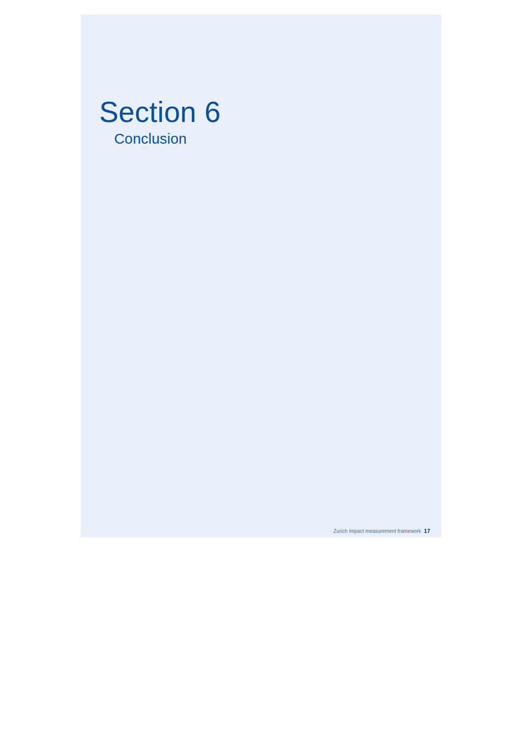Section 6
Conclusion
Zurich impact measurement framework17